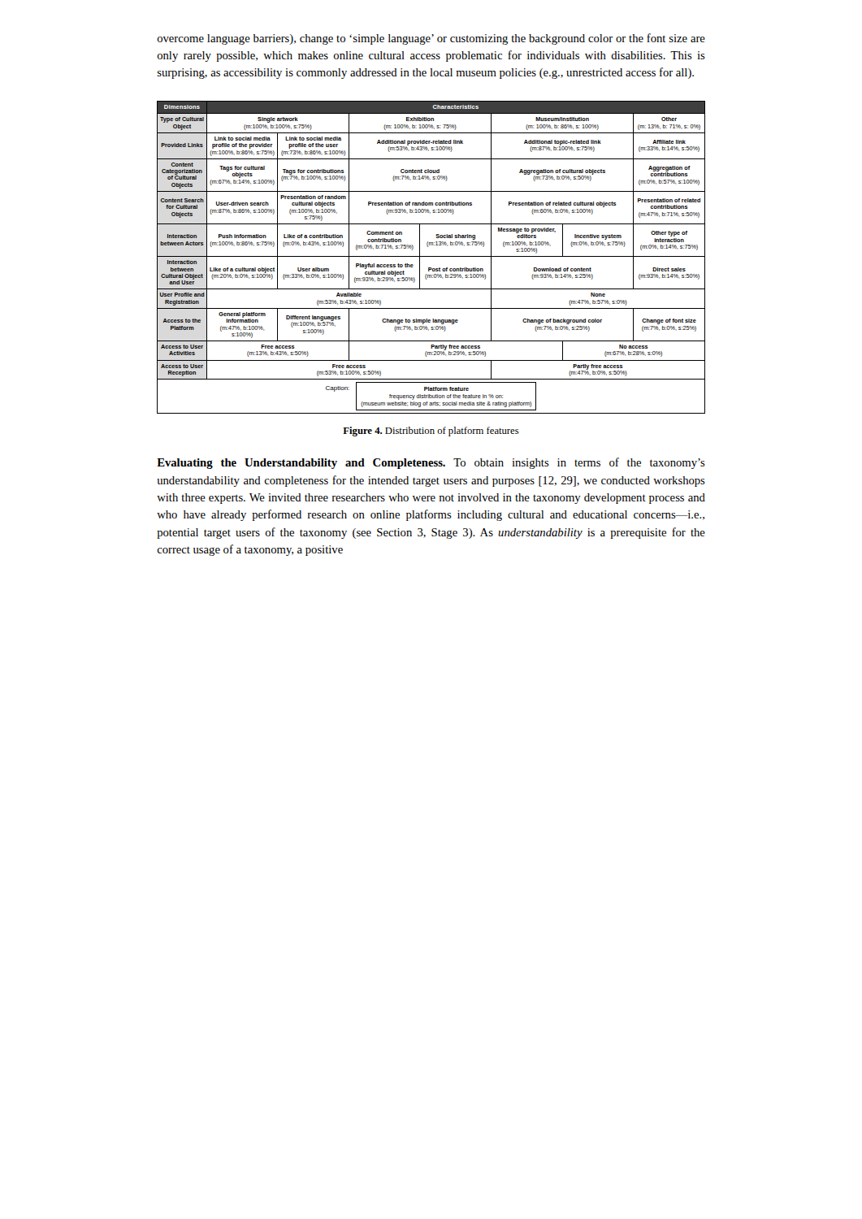overcome language barriers), change to ‘simple language’ or customizing the background color or the font size are only rarely possible, which makes online cultural access problematic for individuals with disabilities. This is surprising, as accessibility is commonly addressed in the local museum policies (e.g., unrestricted access for all).
| Dimensions | Characteristics |
| --- | --- |
| Type of Cultural Object | Single artwork (m:100%, b:100%, s:75%) | Exhibition (m: 100%, b: 100%, s: 75%) | Museum/institution (m: 100%, b: 86%, s: 100%) | Other (m: 13%, b: 71%, s: 0%) |
| Provided Links | Link to social media profile of the provider (m:100%, b:86%, s:75%) | Link to social media profile of the user (m:73%, b:86%, s:100%) | Additional provider-related link (m:53%, b:43%, s:100%) | Additional topic-related link (m:87%, b:100%, s:75%) | Affiliate link (m:33%, b:14%, s:50%) |
| Content Categorization of Cultural Objects | Tags for cultural objects (m:67%, b:14%, s:100%) | Tags for contributions (m:7%, b:100%, s:100%) | Content cloud (m:7%, b:14%, s:0%) | Aggregation of cultural objects (m:73%, b:0%, s:50%) | Aggregation of contributions (m:0%, b:57%, s:100%) |
| Content Search for Cultural Objects | User-driven search (m:87%, b:86%, s:100%) | Presentation of random cultural objects (m:100%, b:100%, s:75%) | Presentation of random contributions (m:93%, b:100%, s:100%) | Presentation of related cultural objects (m:60%, b:0%, s:100%) | Presentation of related contributions (m:47%, b:71%, s:50%) |
| Interaction between Actors | Push information (m:100%, b:86%, s:75%) | Like of a contribution (m:0%, b:43%, s:100%) | Comment on contribution (m:0%, b:71%, s:75%) | Social sharing (m:13%, b:0%, s:75%) | Message to provider, editors (m:100%, b:100%, s:100%) | Incentive system (m:0%, b:0%, s:75%) | Other type of interaction (m:0%, b:14%, s:75%) |
| Interaction between Cultural Object and User | Like of a cultural object (m:20%, b:0%, s:100%) | User album (m:33%, b:0%, s:100%) | Playful access to the cultural object (m:93%, b:29%, s:50%) | Post of contribution (m:0%, b:29%, s:100%) | Download of content (m:93%, b:14%, s:25%) | Direct sales (m:93%, b:14%, s:50%) |
| User Profile and Registration | Available (m:53%, b:43%, s:100%) | None (m:47%, b:57%, s:0%) |
| Access to the Platform | General platform information (m:47%, b:100%, s:100%) | Different languages (m:100%, b:57%, s:100%) | Change to simple language (m:7%, b:0%, s:0%) | Change of background color (m:7%, b:0%, s:25%) | Change of font size (m:7%, b:0%, s:25%) |
| Access to User Activities | Free access (m:13%, b:43%, s:50%) | Partly free access (m:20%, b:29%, s:50%) | No access (m:67%, b:28%, s:0%) |
| Access to User Reception | Free access (m:53%, b:100%, s:50%) | Partly free access (m:47%, b:0%, s:50%) |
| Caption: Platform feature frequency distribution of the feature in % on: (museum website; blog of arts; social media site & rating platform) |
Figure 4. Distribution of platform features
Evaluating the Understandability and Completeness. To obtain insights in terms of the taxonomy’s understandability and completeness for the intended target users and purposes [12, 29], we conducted workshops with three experts. We invited three researchers who were not involved in the taxonomy development process and who have already performed research on online platforms including cultural and educational concerns—i.e., potential target users of the taxonomy (see Section 3, Stage 3). As understandability is a prerequisite for the correct usage of a taxonomy, a positive